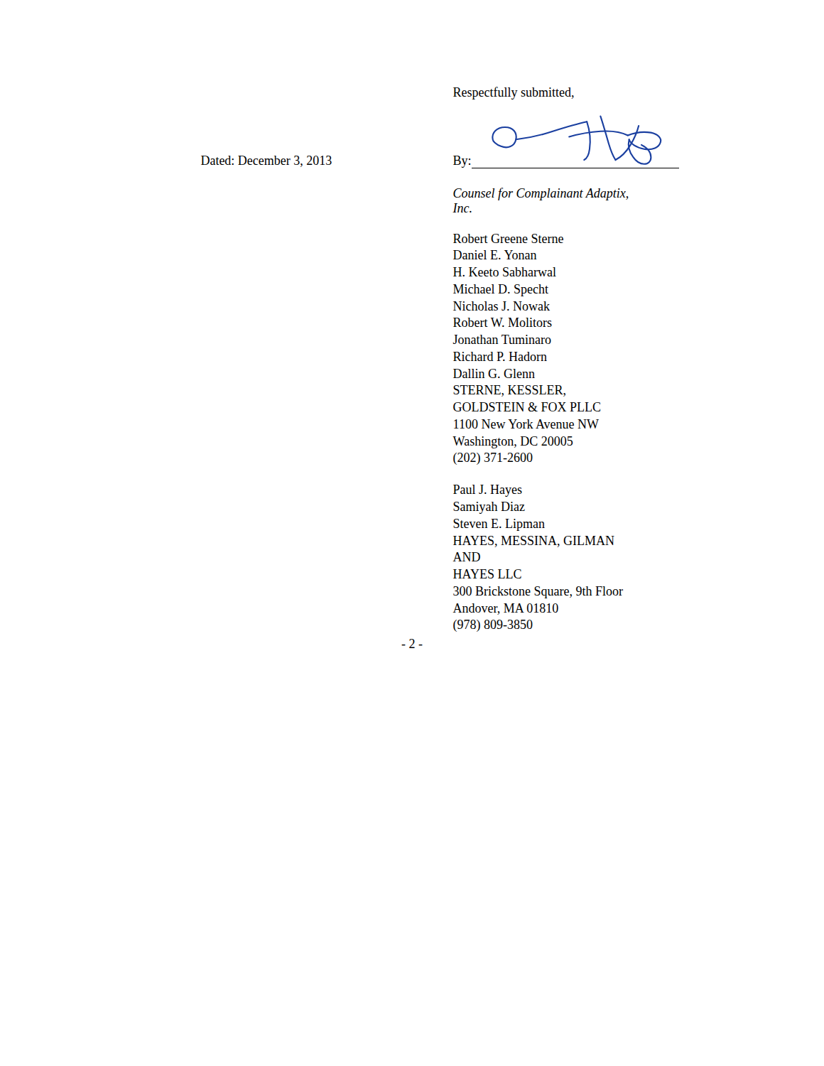Respectfully submitted,
Dated: December 3, 2013
By:
Counsel for Complainant Adaptix, Inc.
Robert Greene Sterne
Daniel E. Yonan
H. Keeto Sabharwal
Michael D. Specht
Nicholas J. Nowak
Robert W. Molitors
Jonathan Tuminaro
Richard P. Hadorn
Dallin G. Glenn
STERNE, KESSLER,
GOLDSTEIN & FOX PLLC
1100 New York Avenue NW
Washington, DC 20005
(202) 371-2600
Paul J. Hayes
Samiyah Diaz
Steven E. Lipman
HAYES, MESSINA, GILMAN AND
HAYES LLC
300 Brickstone Square, 9th Floor
Andover, MA 01810
(978) 809-3850
- 2 -